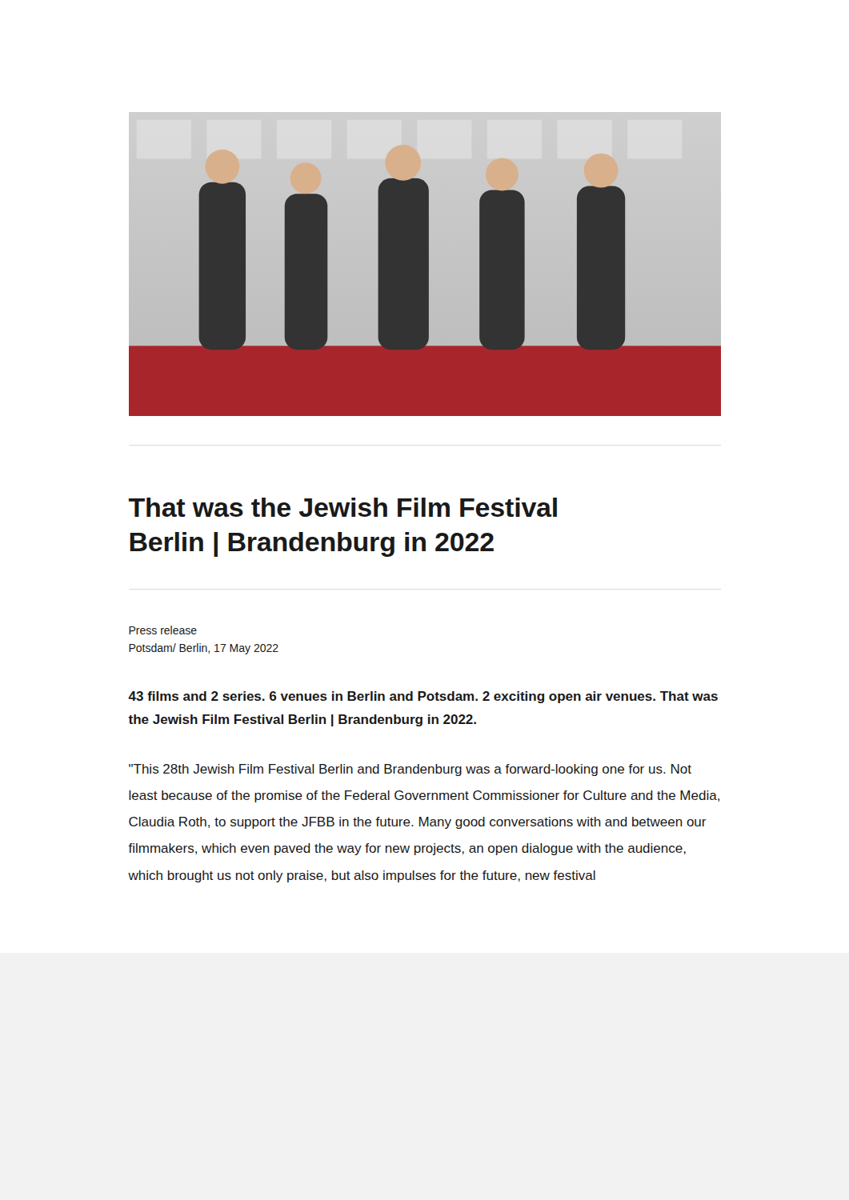Guests on the red carpet at the 28th Jewish Film Festival Berlin | Brandenburg.
That was the Jewish Film Festival Berlin | Brandenburg in 2022
Press release
Potsdam/ Berlin, 17 May 2022
43 films and 2 series. 6 venues in Berlin and Potsdam. 2 exciting open air venues. That was the Jewish Film Festival Berlin | Brandenburg in 2022.
"This 28th Jewish Film Festival Berlin and Brandenburg was a forward-looking one for us. Not least because of the promise of the Federal Government Commissioner for Culture and the Media, Claudia Roth, to support the JFBB in the future. Many good conversations with and between our filmmakers, which even paved the way for new projects, an open dialogue with the audience, which brought us not only praise, but also impulses for the future, new festival